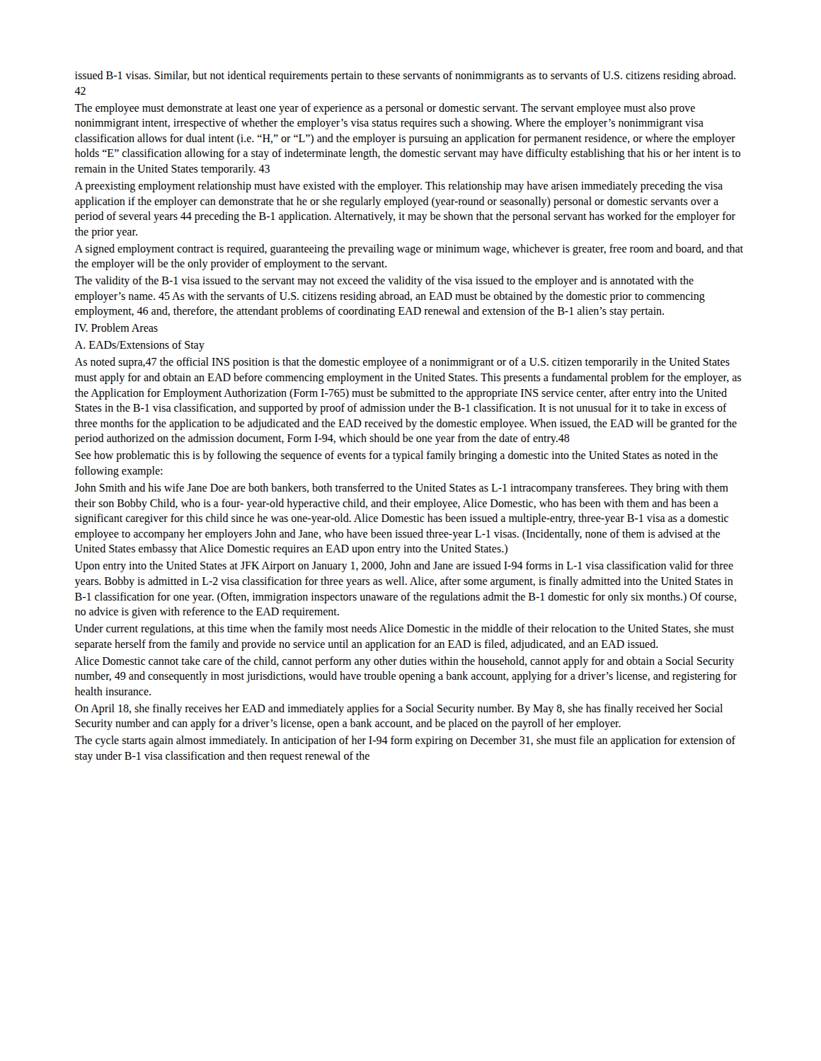issued B-1 visas. Similar, but not identical requirements pertain to these servants of nonimmigrants as to servants of U.S. citizens residing abroad. 42
The employee must demonstrate at least one year of experience as a personal or domestic servant. The servant employee must also prove nonimmigrant intent, irrespective of whether the employer’s visa status requires such a showing. Where the employer’s nonimmigrant visa classification allows for dual intent (i.e. “H,” or “L”) and the employer is pursuing an application for permanent residence, or where the employer holds “E” classification allowing for a stay of indeterminate length, the domestic servant may have difficulty establishing that his or her intent is to remain in the United States temporarily. 43
A preexisting employment relationship must have existed with the employer. This relationship may have arisen immediately preceding the visa application if the employer can demonstrate that he or she regularly employed (year-round or seasonally) personal or domestic servants over a period of several years 44 preceding the B-1 application. Alternatively, it may be shown that the personal servant has worked for the employer for the prior year.
A signed employment contract is required, guaranteeing the prevailing wage or minimum wage, whichever is greater, free room and board, and that the employer will be the only provider of employment to the servant.
The validity of the B-1 visa issued to the servant may not exceed the validity of the visa issued to the employer and is annotated with the employer’s name. 45 As with the servants of U.S. citizens residing abroad, an EAD must be obtained by the domestic prior to commencing employment, 46 and, therefore, the attendant problems of coordinating EAD renewal and extension of the B-1 alien’s stay pertain.
IV. Problem Areas
A. EADs/Extensions of Stay
As noted supra,47 the official INS position is that the domestic employee of a nonimmigrant or of a U.S. citizen temporarily in the United States must apply for and obtain an EAD before commencing employment in the United States. This presents a fundamental problem for the employer, as the Application for Employment Authorization (Form I-765) must be submitted to the appropriate INS service center, after entry into the United States in the B-1 visa classification, and supported by proof of admission under the B-1 classification. It is not unusual for it to take in excess of three months for the application to be adjudicated and the EAD received by the domestic employee. When issued, the EAD will be granted for the period authorized on the admission document, Form I-94, which should be one year from the date of entry.48
See how problematic this is by following the sequence of events for a typical family bringing a domestic into the United States as noted in the following example:
John Smith and his wife Jane Doe are both bankers, both transferred to the United States as L-1 intracompany transferees. They bring with them their son Bobby Child, who is a four- year-old hyperactive child, and their employee, Alice Domestic, who has been with them and has been a significant caregiver for this child since he was one-year-old. Alice Domestic has been issued a multiple-entry, three-year B-1 visa as a domestic employee to accompany her employers John and Jane, who have been issued three-year L-1 visas. (Incidentally, none of them is advised at the United States embassy that Alice Domestic requires an EAD upon entry into the United States.)
Upon entry into the United States at JFK Airport on January 1, 2000, John and Jane are issued I-94 forms in L-1 visa classification valid for three years. Bobby is admitted in L-2 visa classification for three years as well. Alice, after some argument, is finally admitted into the United States in B-1 classification for one year. (Often, immigration inspectors unaware of the regulations admit the B-1 domestic for only six months.) Of course, no advice is given with reference to the EAD requirement.
Under current regulations, at this time when the family most needs Alice Domestic in the middle of their relocation to the United States, she must separate herself from the family and provide no service until an application for an EAD is filed, adjudicated, and an EAD issued.
Alice Domestic cannot take care of the child, cannot perform any other duties within the household, cannot apply for and obtain a Social Security number, 49 and consequently in most jurisdictions, would have trouble opening a bank account, applying for a driver’s license, and registering for health insurance.
On April 18, she finally receives her EAD and immediately applies for a Social Security number. By May 8, she has finally received her Social Security number and can apply for a driver’s license, open a bank account, and be placed on the payroll of her employer.
The cycle starts again almost immediately. In anticipation of her I-94 form expiring on December 31, she must file an application for extension of stay under B-1 visa classification and then request renewal of the